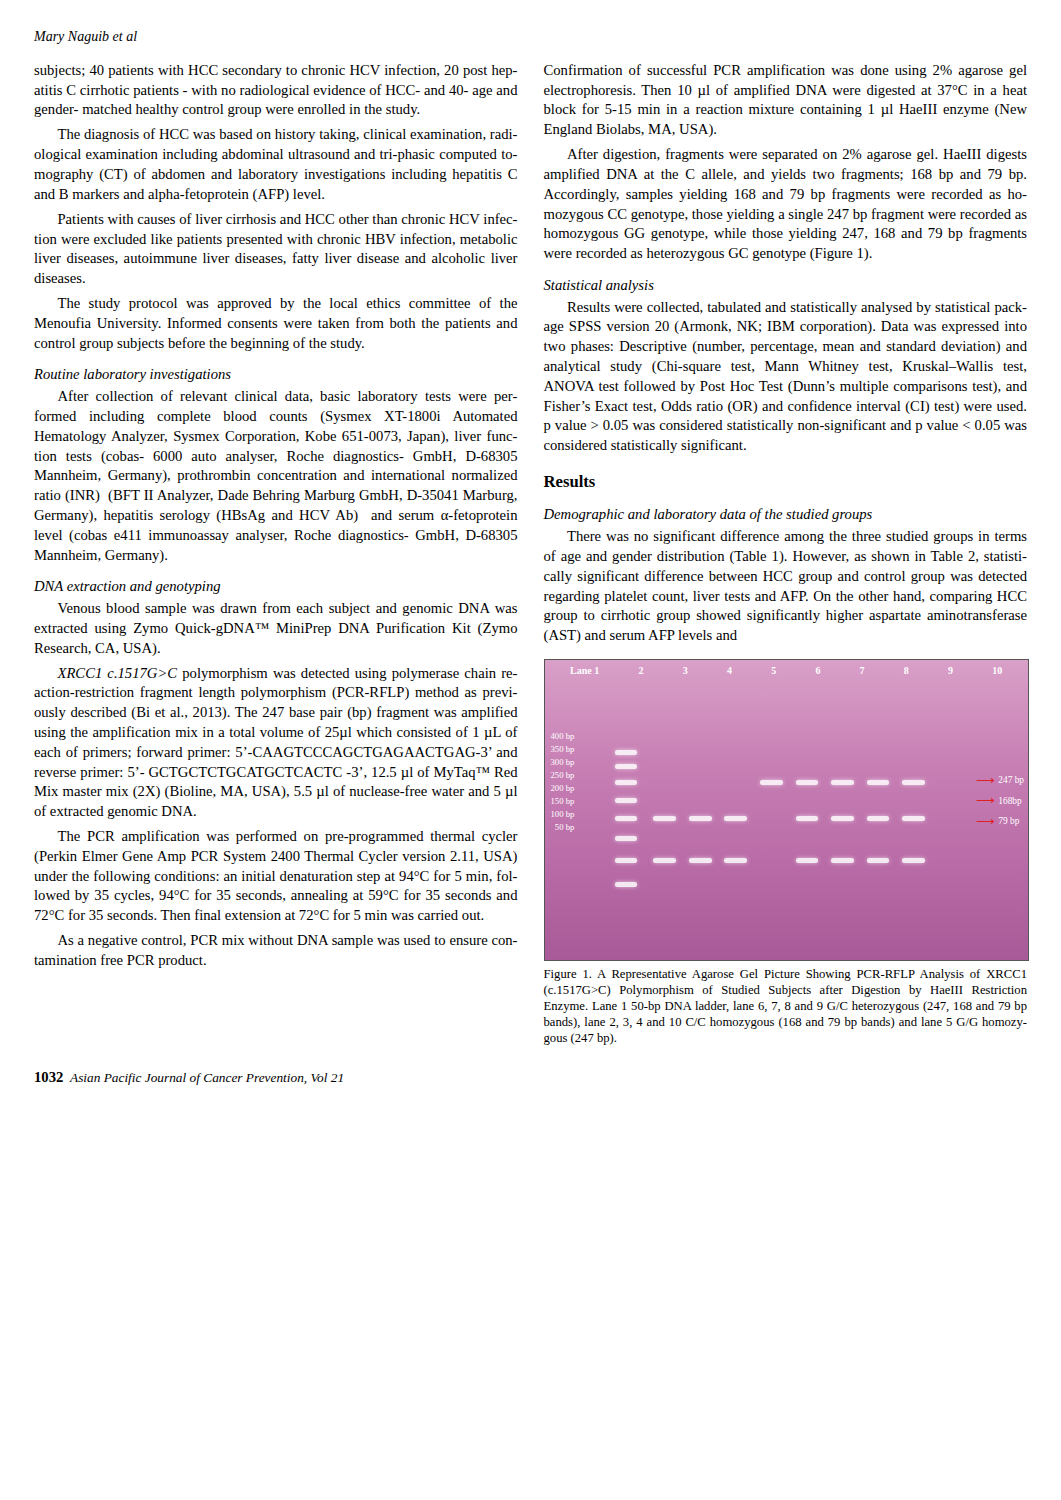Mary Naguib et al
subjects; 40 patients with HCC secondary to chronic HCV infection, 20 post hepatitis C cirrhotic patients - with no radiological evidence of HCC- and 40- age and gender- matched healthy control group were enrolled in the study.
The diagnosis of HCC was based on history taking, clinical examination, radiological examination including abdominal ultrasound and tri-phasic computed tomography (CT) of abdomen and laboratory investigations including hepatitis C and B markers and alpha-fetoprotein (AFP) level.
Patients with causes of liver cirrhosis and HCC other than chronic HCV infection were excluded like patients presented with chronic HBV infection, metabolic liver diseases, autoimmune liver diseases, fatty liver disease and alcoholic liver diseases.
The study protocol was approved by the local ethics committee of the Menoufia University. Informed consents were taken from both the patients and control group subjects before the beginning of the study.
Routine laboratory investigations
After collection of relevant clinical data, basic laboratory tests were performed including complete blood counts (Sysmex XT-1800i Automated Hematology Analyzer, Sysmex Corporation, Kobe 651-0073, Japan), liver function tests (cobas- 6000 auto analyser, Roche diagnostics- GmbH, D-68305 Mannheim, Germany), prothrombin concentration and international normalized ratio (INR) (BFT II Analyzer, Dade Behring Marburg GmbH, D-35041 Marburg, Germany), hepatitis serology (HBsAg and HCV Ab) and serum α-fetoprotein level (cobas e411 immunoassay analyser, Roche diagnostics- GmbH, D-68305 Mannheim, Germany).
DNA extraction and genotyping
Venous blood sample was drawn from each subject and genomic DNA was extracted using Zymo Quick-gDNA™ MiniPrep DNA Purification Kit (Zymo Research, CA, USA).
XRCC1 c.1517G>C polymorphism was detected using polymerase chain reaction-restriction fragment length polymorphism (PCR-RFLP) method as previously described (Bi et al., 2013). The 247 base pair (bp) fragment was amplified using the amplification mix in a total volume of 25µl which consisted of 1 µL of each of primers; forward primer: 5’-CAAGTCCCAGCTGAGAACTGAG-3’ and reverse primer: 5’- GCTGCTCTGCATGCTCACTC -3’, 12.5 µl of MyTaq™ Red Mix master mix (2X) (Bioline, MA, USA), 5.5 µl of nuclease-free water and 5 µl of extracted genomic DNA.
The PCR amplification was performed on pre-programmed thermal cycler (Perkin Elmer Gene Amp PCR System 2400 Thermal Cycler version 2.11, USA) under the following conditions: an initial denaturation step at 94°C for 5 min, followed by 35 cycles, 94°C for 35 seconds, annealing at 59°C for 35 seconds and 72°C for 35 seconds. Then final extension at 72°C for 5 min was carried out.
As a negative control, PCR mix without DNA sample was used to ensure contamination free PCR product.
Confirmation of successful PCR amplification was done using 2% agarose gel electrophoresis. Then 10 µl of amplified DNA were digested at 37°C in a heat block for 5-15 min in a reaction mixture containing 1 µl HaeIII enzyme (New England Biolabs, MA, USA).
After digestion, fragments were separated on 2% agarose gel. HaeIII digests amplified DNA at the C allele, and yields two fragments; 168 bp and 79 bp. Accordingly, samples yielding 168 and 79 bp fragments were recorded as homozygous CC genotype, those yielding a single 247 bp fragment were recorded as homozygous GG genotype, while those yielding 247, 168 and 79 bp fragments were recorded as heterozygous GC genotype (Figure 1).
Statistical analysis
Results were collected, tabulated and statistically analysed by statistical package SPSS version 20 (Armonk, NK; IBM corporation). Data was expressed into two phases: Descriptive (number, percentage, mean and standard deviation) and analytical study (Chi-square test, Mann Whitney test, Kruskal–Wallis test, ANOVA test followed by Post Hoc Test (Dunn’s multiple comparisons test), and Fisher’s Exact test, Odds ratio (OR) and confidence interval (CI) test) were used. p value > 0.05 was considered statistically non-significant and p value < 0.05 was considered statistically significant.
Results
Demographic and laboratory data of the studied groups
There was no significant difference among the three studied groups in terms of age and gender distribution (Table 1). However, as shown in Table 2, statistically significant difference between HCC group and control group was detected regarding platelet count, liver tests and AFP. On the other hand, comparing HCC group to cirrhotic group showed significantly higher aspartate aminotransferase (AST) and serum AFP levels and
Lane 12345678910
400 bp 350 bp 300 bp 250 bp 200 bp 150 bp 100 bp 50 bp
⟶247 bp
⟶168bp
⟶79 bp
Figure 1. A Representative Agarose Gel Picture Showing PCR-RFLP Analysis of XRCC1 (c.1517G>C) Polymorphism of Studied Subjects after Digestion by HaeIII Restriction Enzyme. Lane 1 50-bp DNA ladder, lane 6, 7, 8 and 9 G/C heterozygous (247, 168 and 79 bp bands), lane 2, 3, 4 and 10 C/C homozygous (168 and 79 bp bands) and lane 5 G/G homozygous (247 bp).
1032 Asian Pacific Journal of Cancer Prevention, Vol 21